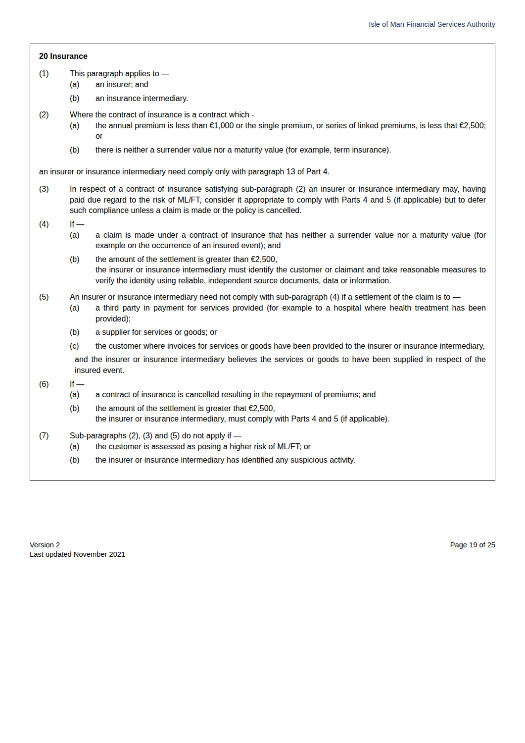Isle of Man Financial Services Authority
20 Insurance
| (1) | This paragraph applies to — / (a) / an insurer; and / / (b) / an insurance intermediary. / |
| (2) | Where the contract of insurance is a contract which - / (a) / the annual premium is less than €1,000 or the single premium, or series of linked premiums, is less that €2,500; or / / (b) / there is neither a surrender value nor a maturity value (for example, term insurance). / |
an insurer or insurance intermediary need comply only with paragraph 13 of Part 4.
| (3) | In respect of a contract of insurance satisfying sub-paragraph (2) an insurer or insurance intermediary may, having paid due regard to the risk of ML/FT, consider it appropriate to comply with Parts 4 and 5 (if applicable) but to defer such compliance unless a claim is made or the policy is cancelled. |
| (4) | If — / (a) / a claim is made under a contract of insurance that has neither a surrender value nor a maturity value (for example on the occurrence of an insured event); and / / (b) / the amount of the settlement is greater than €2,500, the insurer or insurance intermediary must identify the customer or claimant and take reasonable measures to verify the identity using reliable, independent source documents, data or information. / |
| (5) | An insurer or insurance intermediary need not comply with sub-paragraph (4) if a settlement of the claim is to — / (a) / a third party in payment for services provided (for example to a hospital where health treatment has been provided); / / (b) / a supplier for services or goods; or / / (c) / the customer where invoices for services or goods have been provided to the insurer or insurance intermediary, / and the insurer or insurance intermediary believes the services or goods to have been supplied in respect of the insured event. |
| (6) | If — / (a) / a contract of insurance is cancelled resulting in the repayment of premiums; and / / (b) / the amount of the settlement is greater that €2,500, the insurer or insurance intermediary, must comply with Parts 4 and 5 (if applicable). / |
| (7) | Sub-paragraphs (2), (3) and (5) do not apply if — / (a) / the customer is assessed as posing a higher risk of ML/FT; or / / (b) / the insurer or insurance intermediary has identified any suspicious activity. / |
Version 2
Last updated November 2021
Page 19 of 25